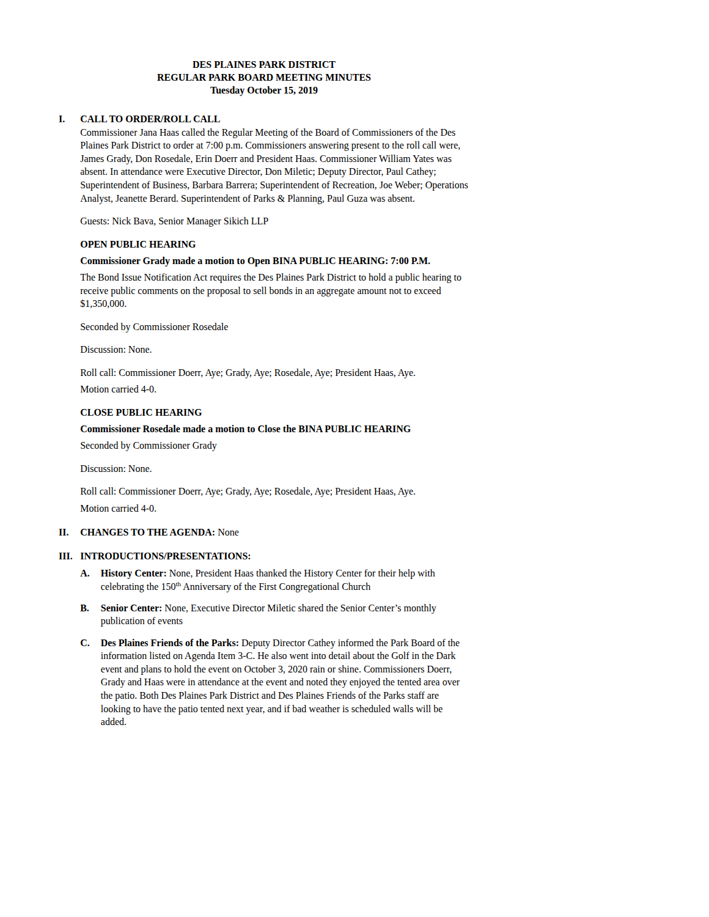DES PLAINES PARK DISTRICT
REGULAR PARK BOARD MEETING MINUTES
Tuesday October 15, 2019
I.
CALL TO ORDER/ROLL CALL
Commissioner Jana Haas called the Regular Meeting of the Board of Commissioners of the Des Plaines Park District to order at 7:00 p.m. Commissioners answering present to the roll call were, James Grady, Don Rosedale, Erin Doerr and President Haas. Commissioner William Yates was absent. In attendance were Executive Director, Don Miletic; Deputy Director, Paul Cathey; Superintendent of Business, Barbara Barrera; Superintendent of Recreation, Joe Weber; Operations Analyst, Jeanette Berard. Superintendent of Parks & Planning, Paul Guza was absent.
Guests: Nick Bava, Senior Manager Sikich LLP
OPEN PUBLIC HEARING
Commissioner Grady made a motion to Open BINA PUBLIC HEARING: 7:00 P.M.
The Bond Issue Notification Act requires the Des Plaines Park District to hold a public hearing to receive public comments on the proposal to sell bonds in an aggregate amount not to exceed $1,350,000.
Seconded by Commissioner Rosedale
Discussion: None.
Roll call: Commissioner Doerr, Aye; Grady, Aye; Rosedale, Aye; President Haas, Aye.
Motion carried 4-0.
CLOSE PUBLIC HEARING
Commissioner Rosedale made a motion to Close the BINA PUBLIC HEARING
Seconded by Commissioner Grady
Discussion: None.
Roll call: Commissioner Doerr, Aye; Grady, Aye; Rosedale, Aye; President Haas, Aye.
Motion carried 4-0.
II.
CHANGES TO THE AGENDA: None
III.
INTRODUCTIONS/PRESENTATIONS:
A. History Center: None, President Haas thanked the History Center for their help with celebrating the 150th Anniversary of the First Congregational Church
B. Senior Center: None, Executive Director Miletic shared the Senior Center’s monthly publication of events
C. Des Plaines Friends of the Parks: Deputy Director Cathey informed the Park Board of the information listed on Agenda Item 3-C. He also went into detail about the Golf in the Dark event and plans to hold the event on October 3, 2020 rain or shine. Commissioners Doerr, Grady and Haas were in attendance at the event and noted they enjoyed the tented area over the patio. Both Des Plaines Park District and Des Plaines Friends of the Parks staff are looking to have the patio tented next year, and if bad weather is scheduled walls will be added.